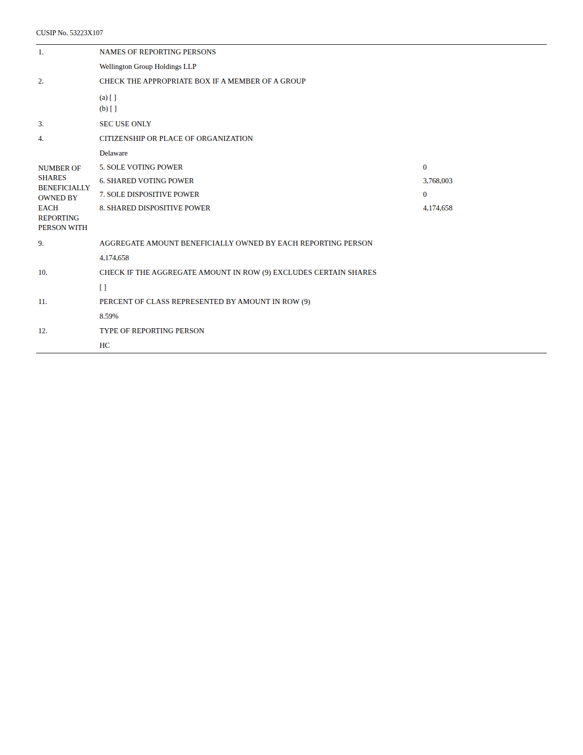CUSIP No. 53223X107
| 1. | NAMES OF REPORTING PERSONS Wellington Group Holdings LLP |
| 2. | CHECK THE APPROPRIATE BOX IF A MEMBER OF A GROUP (a) [ ] (b) [ ] |
| 3. | SEC USE ONLY |
| 4. | CITIZENSHIP OR PLACE OF ORGANIZATION Delaware |
| NUMBER OF SHARES BENEFICIALLY OWNED BY EACH REPORTING PERSON WITH | / 5. SOLE VOTING POWER / 0 / / 6. SHARED VOTING POWER / 3,768,003 / / 7. SOLE DISPOSITIVE POWER / 0 / / 8. SHARED DISPOSITIVE POWER / 4,174,658 / |
| 9. | AGGREGATE AMOUNT BENEFICIALLY OWNED BY EACH REPORTING PERSON 4,174,658 |
| 10. | CHECK IF THE AGGREGATE AMOUNT IN ROW (9) EXCLUDES CERTAIN SHARES [ ] |
| 11. | PERCENT OF CLASS REPRESENTED BY AMOUNT IN ROW (9) 8.59% |
| 12. | TYPE OF REPORTING PERSON HC |